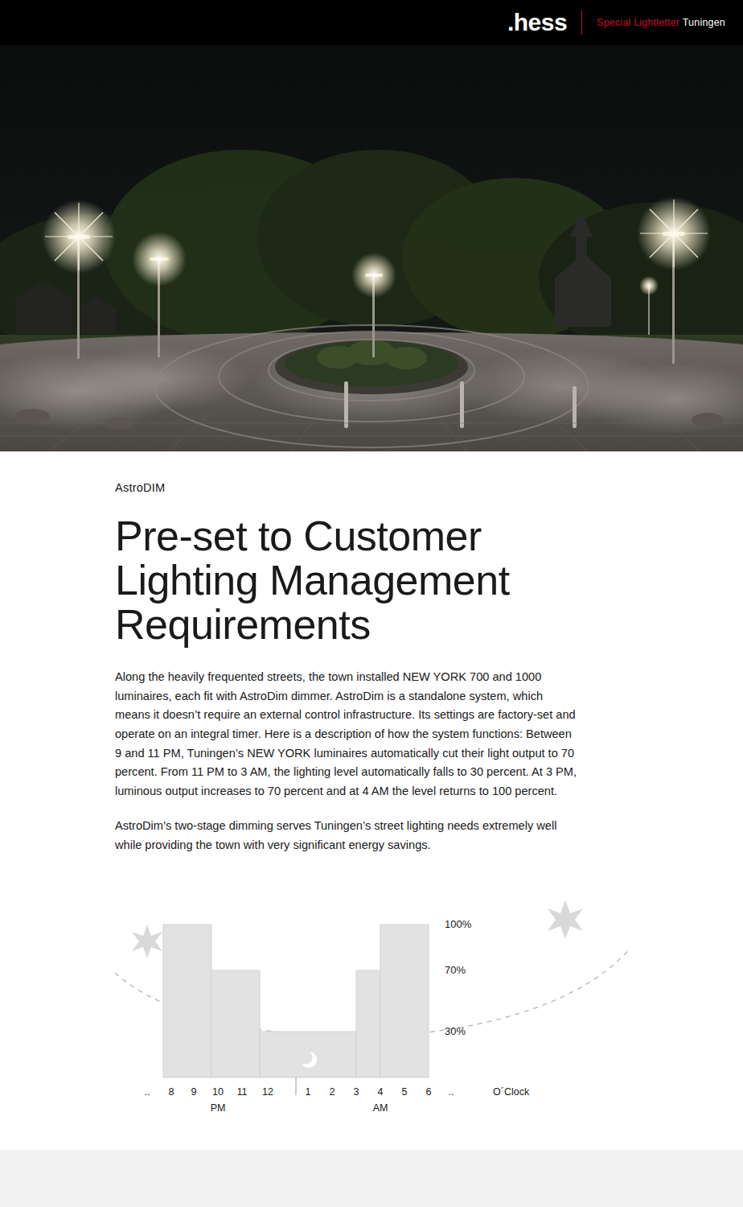. hess
Special Lightletter Tuningen
AstroDIM
Pre-set to Customer
Lighting Management
Requirements
Along the heavily frequented streets, the town installed NEW YORK 700 and 1000 luminaires, each fit with AstroDim dimmer. AstroDim is a standalone system, which means it doesn’t require an external control infrastructure. Its settings are factory-set and operate on an integral timer. Here is a description of how the system functions: Between 9 and 11 PM, Tuningen’s NEW YORK luminaires automatically cut their light output to 70 percent. From 11 PM to 3 AM, the lighting level automatically falls to 30 percent. At 3 PM, luminous output increases to 70 percent and at 4 AM the level returns to 100 percent.
AstroDim’s two-stage dimming serves Tuningen’s street lighting needs extremely well while providing the town with very significant energy savings.
100% 70% 30% .. 8 9 10 11 12 1 2 3 4 5 6 .. O´Clock PM AM